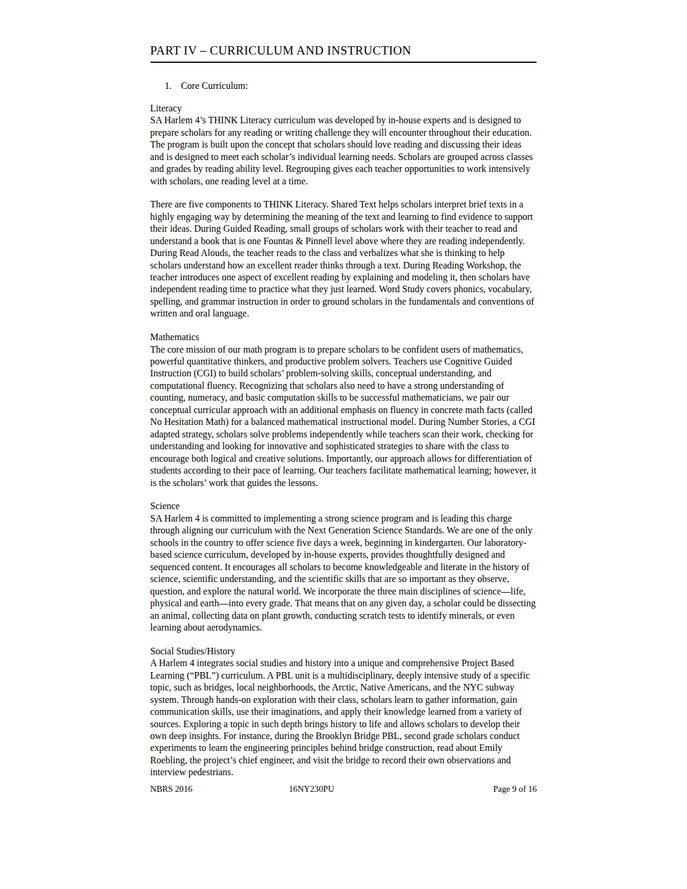PART IV – CURRICULUM AND INSTRUCTION
Core Curriculum:
Literacy
SA Harlem 4’s THINK Literacy curriculum was developed by in-house experts and is designed to prepare scholars for any reading or writing challenge they will encounter throughout their education. The program is built upon the concept that scholars should love reading and discussing their ideas and is designed to meet each scholar’s individual learning needs. Scholars are grouped across classes and grades by reading ability level. Regrouping gives each teacher opportunities to work intensively with scholars, one reading level at a time.
There are five components to THINK Literacy. Shared Text helps scholars interpret brief texts in a highly engaging way by determining the meaning of the text and learning to find evidence to support their ideas. During Guided Reading, small groups of scholars work with their teacher to read and understand a book that is one Fountas & Pinnell level above where they are reading independently. During Read Alouds, the teacher reads to the class and verbalizes what she is thinking to help scholars understand how an excellent reader thinks through a text. During Reading Workshop, the teacher introduces one aspect of excellent reading by explaining and modeling it, then scholars have independent reading time to practice what they just learned. Word Study covers phonics, vocabulary, spelling, and grammar instruction in order to ground scholars in the fundamentals and conventions of written and oral language.
Mathematics
The core mission of our math program is to prepare scholars to be confident users of mathematics, powerful quantitative thinkers, and productive problem solvers. Teachers use Cognitive Guided Instruction (CGI) to build scholars’ problem-solving skills, conceptual understanding, and computational fluency. Recognizing that scholars also need to have a strong understanding of counting, numeracy, and basic computation skills to be successful mathematicians, we pair our conceptual curricular approach with an additional emphasis on fluency in concrete math facts (called No Hesitation Math) for a balanced mathematical instructional model. During Number Stories, a CGI adapted strategy, scholars solve problems independently while teachers scan their work, checking for understanding and looking for innovative and sophisticated strategies to share with the class to encourage both logical and creative solutions. Importantly, our approach allows for differentiation of students according to their pace of learning. Our teachers facilitate mathematical learning; however, it is the scholars’ work that guides the lessons.
Science
SA Harlem 4 is committed to implementing a strong science program and is leading this charge through aligning our curriculum with the Next Generation Science Standards. We are one of the only schools in the country to offer science five days a week, beginning in kindergarten. Our laboratory-based science curriculum, developed by in-house experts, provides thoughtfully designed and sequenced content. It encourages all scholars to become knowledgeable and literate in the history of science, scientific understanding, and the scientific skills that are so important as they observe, question, and explore the natural world. We incorporate the three main disciplines of science—life, physical and earth—into every grade. That means that on any given day, a scholar could be dissecting an animal, collecting data on plant growth, conducting scratch tests to identify minerals, or even learning about aerodynamics.
Social Studies/History
A Harlem 4 integrates social studies and history into a unique and comprehensive Project Based Learning (“PBL”) curriculum. A PBL unit is a multidisciplinary, deeply intensive study of a specific topic, such as bridges, local neighborhoods, the Arctic, Native Americans, and the NYC subway system. Through hands-on exploration with their class, scholars learn to gather information, gain communication skills, use their imaginations, and apply their knowledge learned from a variety of sources. Exploring a topic in such depth brings history to life and allows scholars to develop their own deep insights. For instance, during the Brooklyn Bridge PBL, second grade scholars conduct experiments to learn the engineering principles behind bridge construction, read about Emily Roebling, the project’s chief engineer, and visit the bridge to record their own observations and interview pedestrians.
NBRS 2016 16NY230PU Page 9 of 16